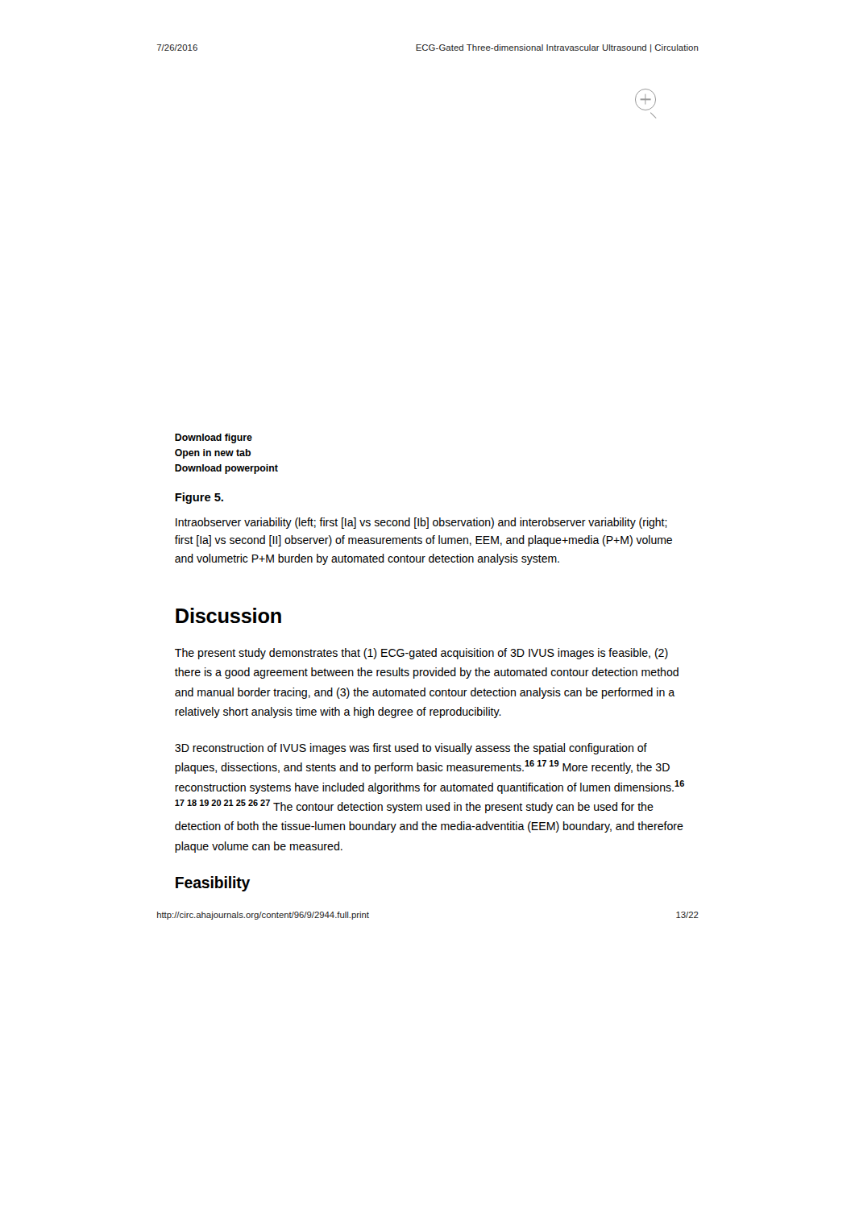7/26/2016
ECG-Gated Three-dimensional Intravascular Ultrasound | Circulation
Download figure
Open in new tab
Download powerpoint
Figure 5.
Intraobserver variability (left; first [Ia] vs second [Ib] observation) and interobserver variability (right; first [Ia] vs second [II] observer) of measurements of lumen, EEM, and plaque+media (P+M) volume and volumetric P+M burden by automated contour detection analysis system.
Discussion
The present study demonstrates that (1) ECG-gated acquisition of 3D IVUS images is feasible, (2) there is a good agreement between the results provided by the automated contour detection method and manual border tracing, and (3) the automated contour detection analysis can be performed in a relatively short analysis time with a high degree of reproducibility.
3D reconstruction of IVUS images was first used to visually assess the spatial configuration of plaques, dissections, and stents and to perform basic measurements.16 17 19 More recently, the 3D reconstruction systems have included algorithms for automated quantification of lumen dimensions.16 17 18 19 20 21 25 26 27 The contour detection system used in the present study can be used for the detection of both the tissue-lumen boundary and the media-adventitia (EEM) boundary, and therefore plaque volume can be measured.
Feasibility
http://circ.ahajournals.org/content/96/9/2944.full.print
13/22